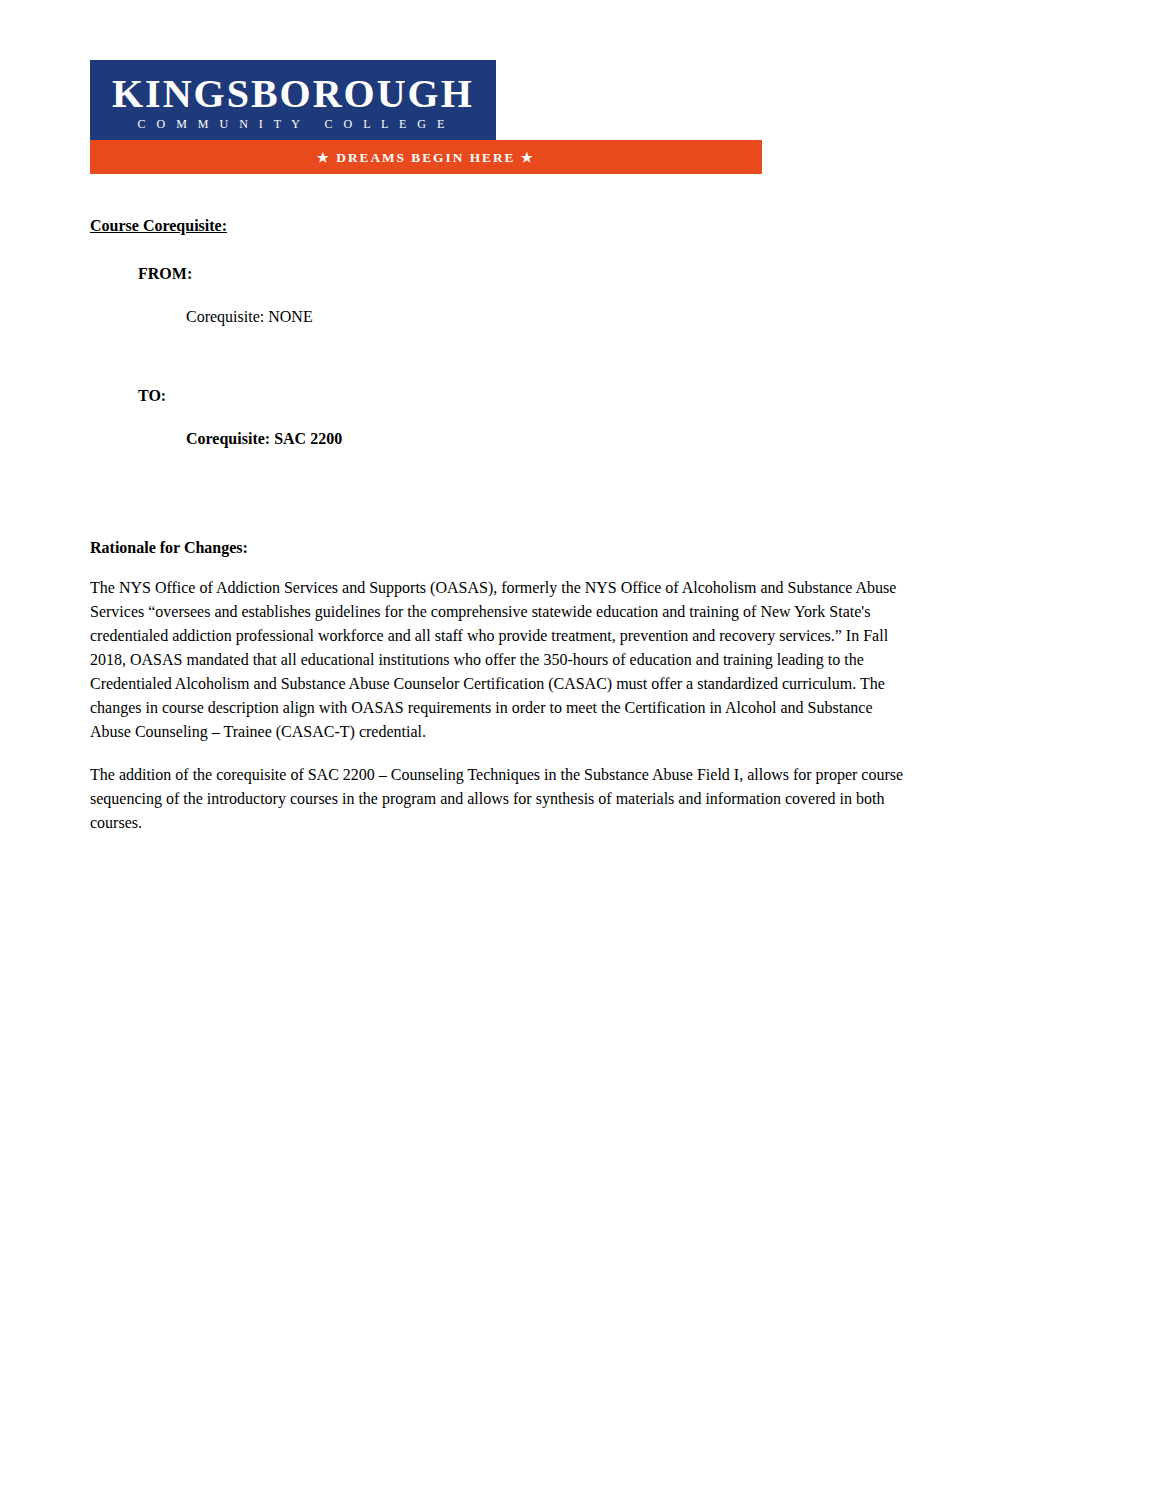KINGSBOROUGH C O M M U N I T Y C O L L E G E
★ DREAMS BEGIN HERE ★
Course Corequisite:
FROM:
Corequisite: NONE
TO:
Corequisite: SAC 2200
Rationale for Changes:
The NYS Office of Addiction Services and Supports (OASAS), formerly the NYS Office of Alcoholism and Substance Abuse Services “oversees and establishes guidelines for the comprehensive statewide education and training of New York State's credentialed addiction professional workforce and all staff who provide treatment, prevention and recovery services.” In Fall 2018, OASAS mandated that all educational institutions who offer the 350-hours of education and training leading to the Credentialed Alcoholism and Substance Abuse Counselor Certification (CASAC) must offer a standardized curriculum. The changes in course description align with OASAS requirements in order to meet the Certification in Alcohol and Substance Abuse Counseling – Trainee (CASAC-T) credential.
The addition of the corequisite of SAC 2200 – Counseling Techniques in the Substance Abuse Field I, allows for proper course sequencing of the introductory courses in the program and allows for synthesis of materials and information covered in both courses.